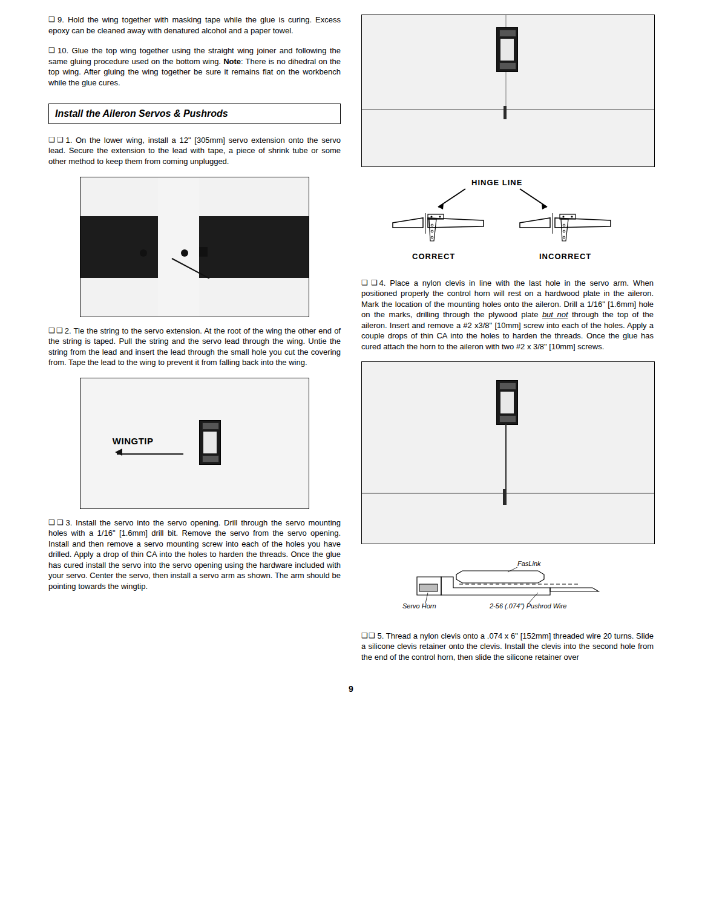9. Hold the wing together with masking tape while the glue is curing. Excess epoxy can be cleaned away with denatured alcohol and a paper towel.
10. Glue the top wing together using the straight wing joiner and following the same gluing procedure used on the bottom wing. Note: There is no dihedral on the top wing. After gluing the wing together be sure it remains flat on the workbench while the glue cures.
Install the Aileron Servos & Pushrods
1. On the lower wing, install a 12" [305mm] servo extension onto the servo lead. Secure the extension to the lead with tape, a piece of shrink tube or some other method to keep them from coming unplugged.
2. Tie the string to the servo extension. At the root of the wing the other end of the string is taped. Pull the string and the servo lead through the wing. Untie the string from the lead and insert the lead through the small hole you cut the covering from. Tape the lead to the wing to prevent it from falling back into the wing.
WINGTIP
3. Install the servo into the servo opening. Drill through the servo mounting holes with a 1/16" [1.6mm] drill bit. Remove the servo from the servo opening. Install and then remove a servo mounting screw into each of the holes you have drilled. Apply a drop of thin CA into the holes to harden the threads. Once the glue has cured install the servo into the servo opening using the hardware included with your servo. Center the servo, then install a servo arm as shown. The arm should be pointing towards the wingtip.
HINGE LINE CORRECT INCORRECT
4. Place a nylon clevis in line with the last hole in the servo arm. When positioned properly the control horn will rest on a hardwood plate in the aileron. Mark the location of the mounting holes onto the aileron. Drill a 1/16" [1.6mm] hole on the marks, drilling through the plywood plate but not through the top of the aileron. Insert and remove a #2 x3/8" [10mm] screw into each of the holes. Apply a couple drops of thin CA into the holes to harden the threads. Once the glue has cured attach the horn to the aileron with two #2 x 3/8" [10mm] screws.
FasLink Servo Horn 2-56 (.074") Pushrod Wire
5. Thread a nylon clevis onto a .074 x 6" [152mm] threaded wire 20 turns. Slide a silicone clevis retainer onto the clevis. Install the clevis into the second hole from the end of the control horn, then slide the silicone retainer over
9